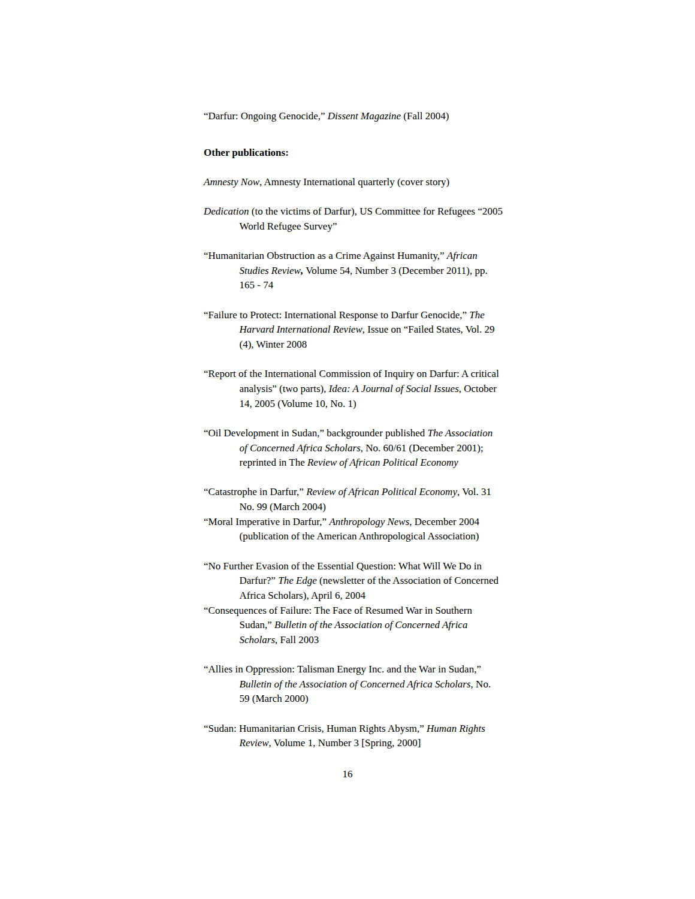“Darfur: Ongoing Genocide,” Dissent Magazine (Fall 2004)
Other publications:
Amnesty Now, Amnesty International quarterly (cover story)
Dedication (to the victims of Darfur), US Committee for Refugees “2005 World Refugee Survey”
“Humanitarian Obstruction as a Crime Against Humanity,” African Studies Review, Volume 54, Number 3 (December 2011), pp. 165 - 74
“Failure to Protect: International Response to Darfur Genocide,” The Harvard International Review, Issue on “Failed States, Vol. 29 (4), Winter 2008
“Report of the International Commission of Inquiry on Darfur: A critical analysis” (two parts), Idea: A Journal of Social Issues, October 14, 2005 (Volume 10, No. 1)
“Oil Development in Sudan,” backgrounder published The Association of Concerned Africa Scholars, No. 60/61 (December 2001); reprinted in The Review of African Political Economy
“Catastrophe in Darfur,” Review of African Political Economy, Vol. 31 No. 99 (March 2004)
“Moral Imperative in Darfur,” Anthropology News, December 2004 (publication of the American Anthropological Association)
“No Further Evasion of the Essential Question: What Will We Do in Darfur?” The Edge (newsletter of the Association of Concerned Africa Scholars), April 6, 2004
“Consequences of Failure: The Face of Resumed War in Southern Sudan,” Bulletin of the Association of Concerned Africa Scholars, Fall 2003
“Allies in Oppression: Talisman Energy Inc. and the War in Sudan,” Bulletin of the Association of Concerned Africa Scholars, No. 59 (March 2000)
“Sudan: Humanitarian Crisis, Human Rights Abysm,” Human Rights Review, Volume 1, Number 3 [Spring, 2000]
16